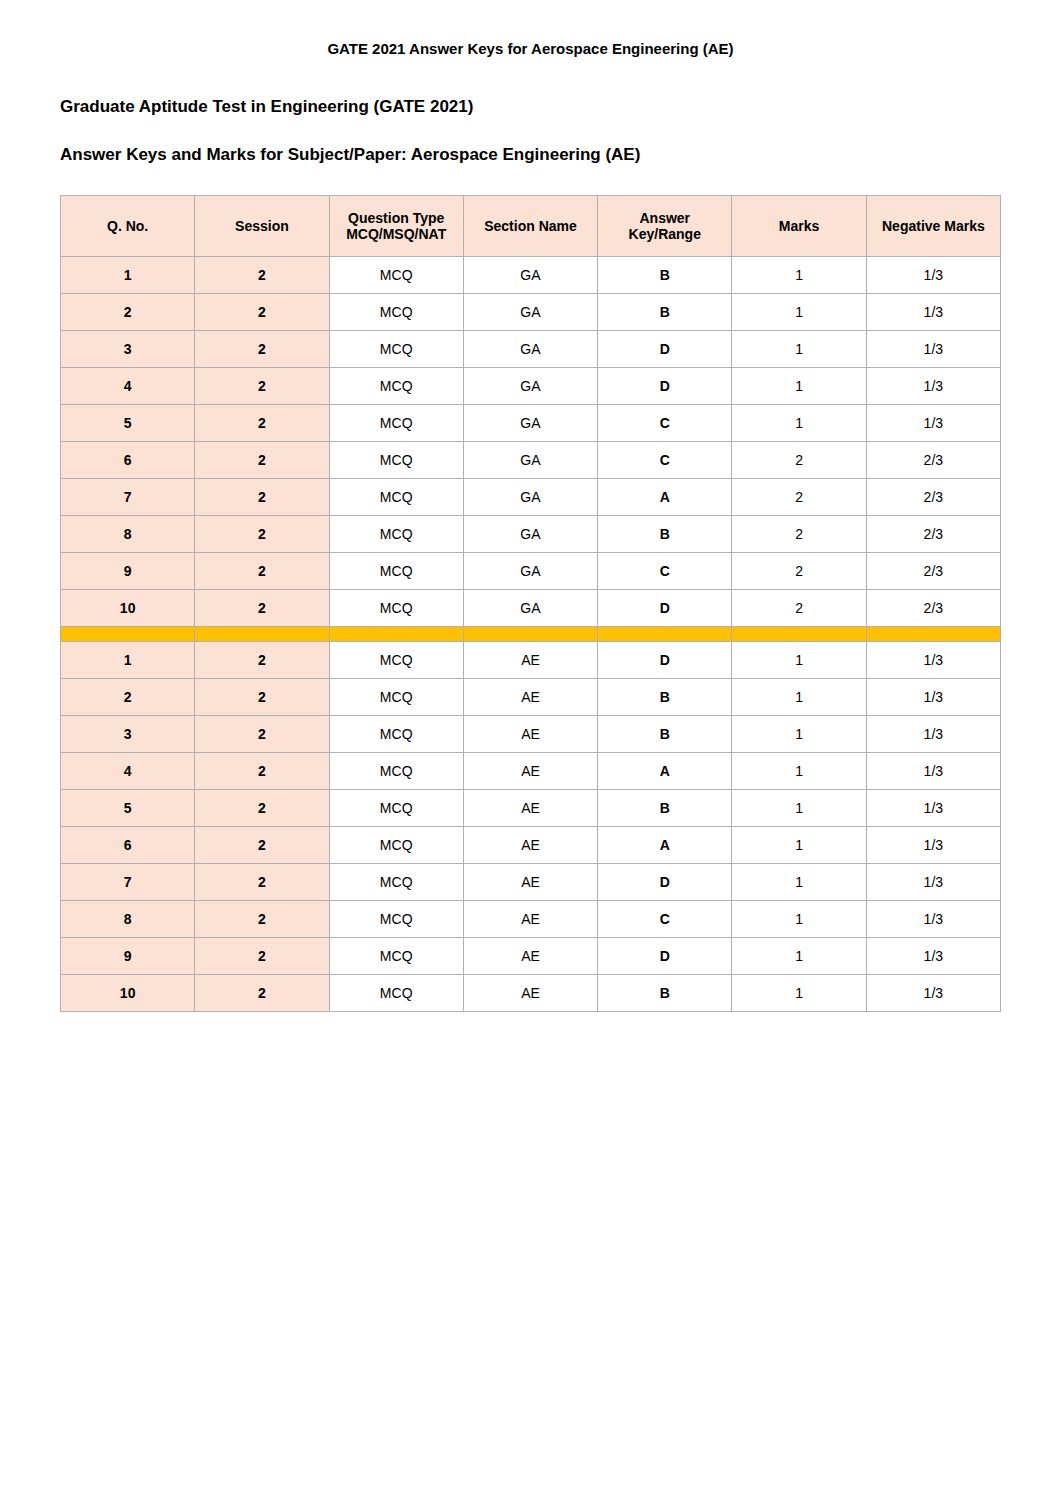GATE 2021 Answer Keys for Aerospace Engineering (AE)
Graduate Aptitude Test in Engineering (GATE 2021)
Answer Keys and Marks for Subject/Paper: Aerospace Engineering (AE)
| Q. No. | Session | Question Type MCQ/MSQ/NAT | Section Name | Answer Key/Range | Marks | Negative Marks |
| --- | --- | --- | --- | --- | --- | --- |
| 1 | 2 | MCQ | GA | B | 1 | 1/3 |
| 2 | 2 | MCQ | GA | B | 1 | 1/3 |
| 3 | 2 | MCQ | GA | D | 1 | 1/3 |
| 4 | 2 | MCQ | GA | D | 1 | 1/3 |
| 5 | 2 | MCQ | GA | C | 1 | 1/3 |
| 6 | 2 | MCQ | GA | C | 2 | 2/3 |
| 7 | 2 | MCQ | GA | A | 2 | 2/3 |
| 8 | 2 | MCQ | GA | B | 2 | 2/3 |
| 9 | 2 | MCQ | GA | C | 2 | 2/3 |
| 10 | 2 | MCQ | GA | D | 2 | 2/3 |
| 1 | 2 | MCQ | AE | D | 1 | 1/3 |
| 2 | 2 | MCQ | AE | B | 1 | 1/3 |
| 3 | 2 | MCQ | AE | B | 1 | 1/3 |
| 4 | 2 | MCQ | AE | A | 1 | 1/3 |
| 5 | 2 | MCQ | AE | B | 1 | 1/3 |
| 6 | 2 | MCQ | AE | A | 1 | 1/3 |
| 7 | 2 | MCQ | AE | D | 1 | 1/3 |
| 8 | 2 | MCQ | AE | C | 1 | 1/3 |
| 9 | 2 | MCQ | AE | D | 1 | 1/3 |
| 10 | 2 | MCQ | AE | B | 1 | 1/3 |